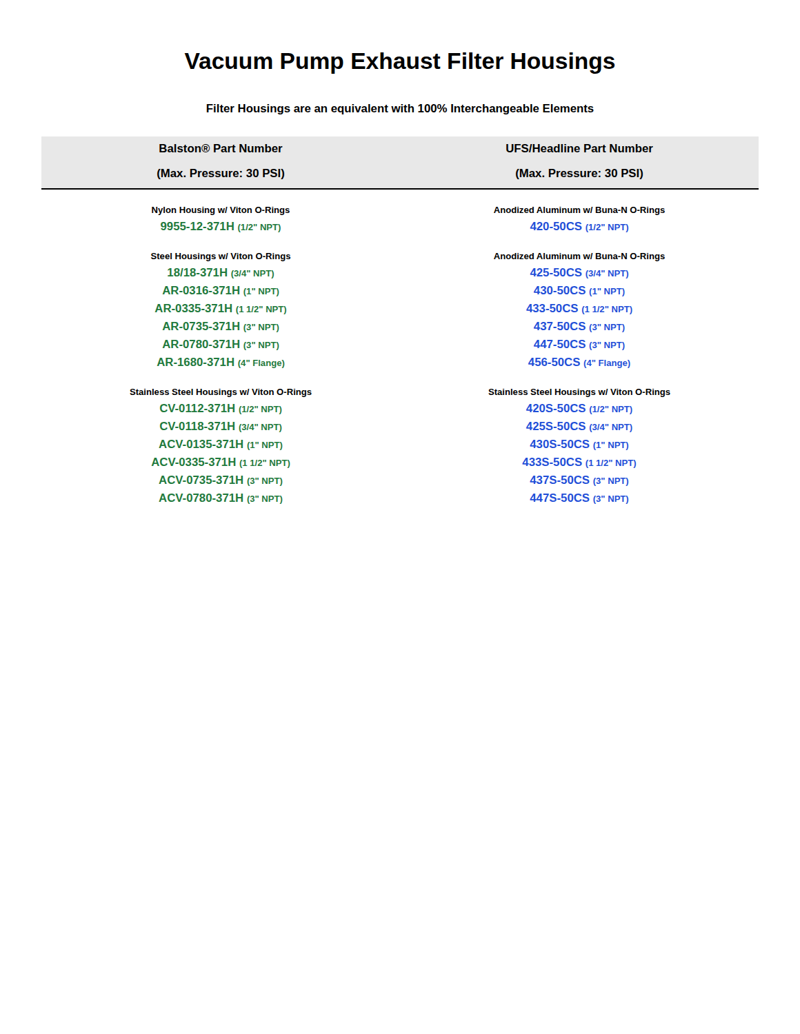Vacuum Pump Exhaust Filter Housings
Filter Housings are an equivalent with 100% Interchangeable Elements
| Balston® Part Number | UFS/Headline Part Number |
| --- | --- |
| (Max. Pressure: 30 PSI) | (Max. Pressure: 30 PSI) |
| Nylon Housing w/ Viton O-Rings | Anodized Aluminum w/ Buna-N O-Rings |
| 9955-12-371H (1/2" NPT) | 420-50CS (1/2" NPT) |
| Steel Housings w/ Viton O-Rings | Anodized Aluminum w/ Buna-N O-Rings |
| 18/18-371H (3/4" NPT) | 425-50CS (3/4" NPT) |
| AR-0316-371H (1" NPT) | 430-50CS (1" NPT) |
| AR-0335-371H (1 1/2" NPT) | 433-50CS (1 1/2" NPT) |
| AR-0735-371H (3" NPT) | 437-50CS (3" NPT) |
| AR-0780-371H (3" NPT) | 447-50CS (3" NPT) |
| AR-1680-371H (4" Flange) | 456-50CS (4" Flange) |
| Stainless Steel Housings w/ Viton O-Rings | Stainless Steel Housings w/ Viton O-Rings |
| CV-0112-371H (1/2" NPT) | 420S-50CS (1/2" NPT) |
| CV-0118-371H (3/4" NPT) | 425S-50CS (3/4" NPT) |
| ACV-0135-371H (1" NPT) | 430S-50CS (1" NPT) |
| ACV-0335-371H (1 1/2" NPT) | 433S-50CS (1 1/2" NPT) |
| ACV-0735-371H (3" NPT) | 437S-50CS (3" NPT) |
| ACV-0780-371H (3" NPT) | 447S-50CS (3" NPT) |